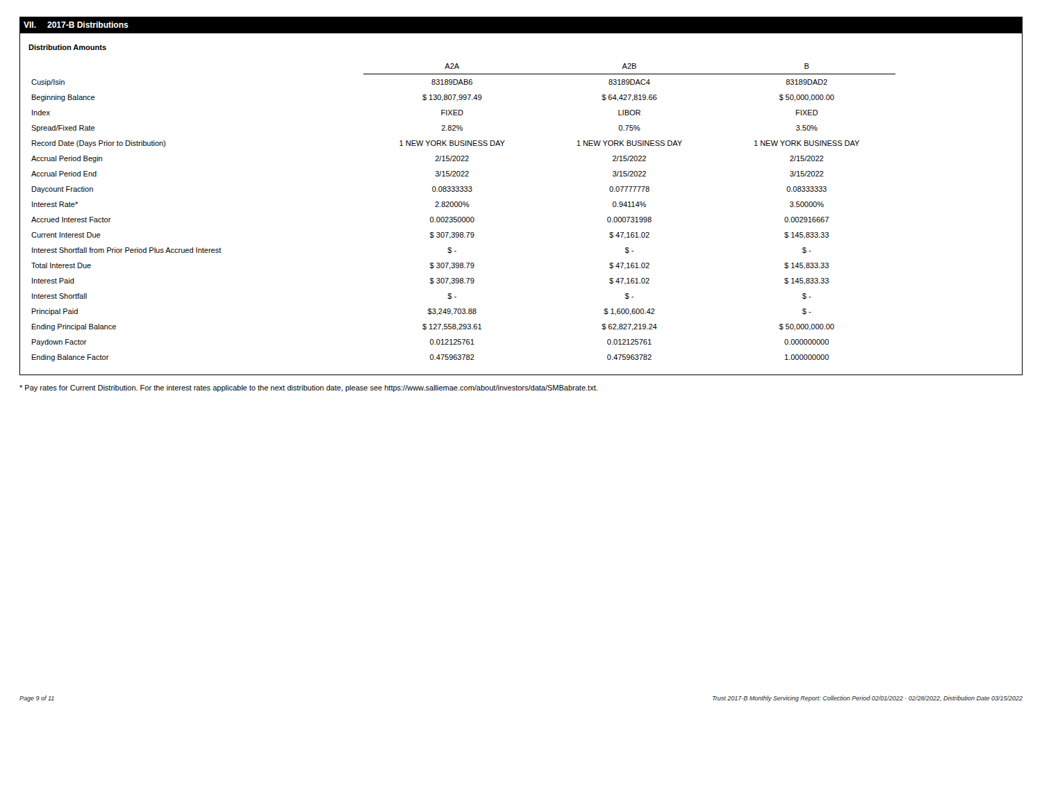VII. 2017-B Distributions
Distribution Amounts
| | A2A | A2B | B | |
| --- | --- | --- | --- | --- |
| Cusip/Isin | 83189DAB6 | 83189DAC4 | 83189DAD2 | |
| Beginning Balance | $ 130,807,997.49 | $ 64,427,819.66 | $ 50,000,000.00 | |
| Index | FIXED | LIBOR | FIXED | |
| Spread/Fixed Rate | 2.82% | 0.75% | 3.50% | |
| Record Date (Days Prior to Distribution) | 1 NEW YORK BUSINESS DAY | 1 NEW YORK BUSINESS DAY | 1 NEW YORK BUSINESS DAY | |
| Accrual Period Begin | 2/15/2022 | 2/15/2022 | 2/15/2022 | |
| Accrual Period End | 3/15/2022 | 3/15/2022 | 3/15/2022 | |
| Daycount Fraction | 0.08333333 | 0.07777778 | 0.08333333 | |
| Interest Rate* | 2.82000% | 0.94114% | 3.50000% | |
| Accrued Interest Factor | 0.002350000 | 0.000731998 | 0.002916667 | |
| Current Interest Due | $ 307,398.79 | $ 47,161.02 | $ 145,833.33 | |
| Interest Shortfall from Prior Period Plus Accrued Interest | $ - | $ - | $ - | |
| Total Interest Due | $ 307,398.79 | $ 47,161.02 | $ 145,833.33 | |
| Interest Paid | $ 307,398.79 | $ 47,161.02 | $ 145,833.33 | |
| Interest Shortfall | $ - | $ - | $ - | |
| Principal Paid | $3,249,703.88 | $ 1,600,600.42 | $ - | |
| Ending Principal Balance | $ 127,558,293.61 | $ 62,827,219.24 | $ 50,000,000.00 | |
| Paydown Factor | 0.012125761 | 0.012125761 | 0.000000000 | |
| Ending Balance Factor | 0.475963782 | 0.475963782 | 1.000000000 | |
* Pay rates for Current Distribution. For the interest rates applicable to the next distribution date, please see https://www.salliemae.com/about/investors/data/SMBabrate.txt.
Page 9 of 11
Trust 2017-B Monthly Servicing Report: Collection Period 02/01/2022 - 02/28/2022, Distribution Date 03/15/2022